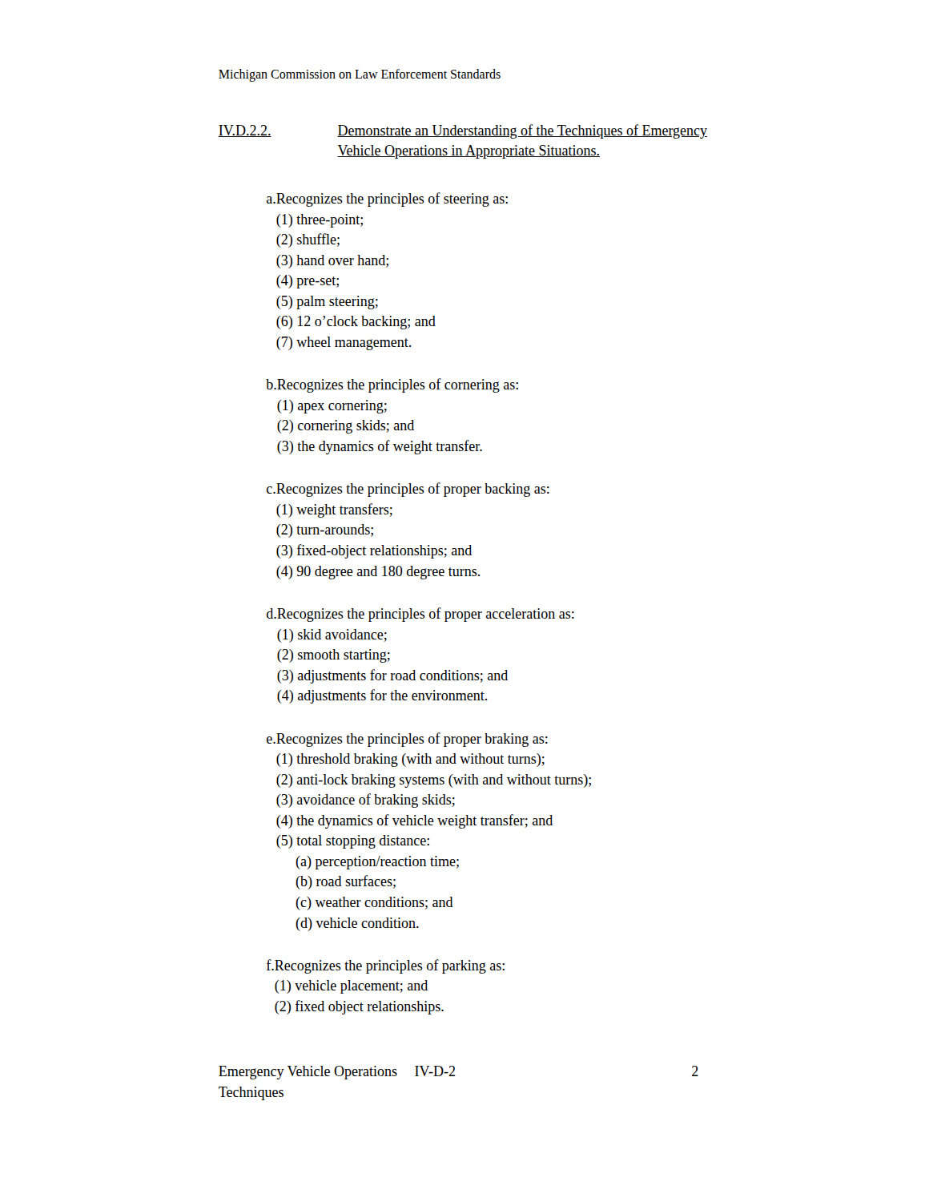Michigan Commission on Law Enforcement Standards
IV.D.2.2.
Demonstrate an Understanding of the Techniques of Emergency Vehicle Operations in Appropriate Situations.
a.
Recognizes the principles of steering as:
(1) three-point;
(2) shuffle;
(3) hand over hand;
(4) pre-set;
(5) palm steering;
(6) 12 o’clock backing; and
(7) wheel management.
b.
Recognizes the principles of cornering as:
(1) apex cornering;
(2) cornering skids; and
(3) the dynamics of weight transfer.
c.
Recognizes the principles of proper backing as:
(1) weight transfers;
(2) turn-arounds;
(3) fixed-object relationships; and
(4) 90 degree and 180 degree turns.
d.
Recognizes the principles of proper acceleration as:
(1) skid avoidance;
(2) smooth starting;
(3) adjustments for road conditions; and
(4) adjustments for the environment.
e.
Recognizes the principles of proper braking as:
(1) threshold braking (with and without turns);
(2) anti-lock braking systems (with and without turns);
(3) avoidance of braking skids;
(4) the dynamics of vehicle weight transfer; and
(5) total stopping distance:
(a) perception/reaction time;
(b) road surfaces;
(c) weather conditions; and
(d) vehicle condition.
f.
Recognizes the principles of parking as:
(1) vehicle placement; and
(2) fixed object relationships.
Emergency Vehicle Operations
Techniques
IV-D-2
2